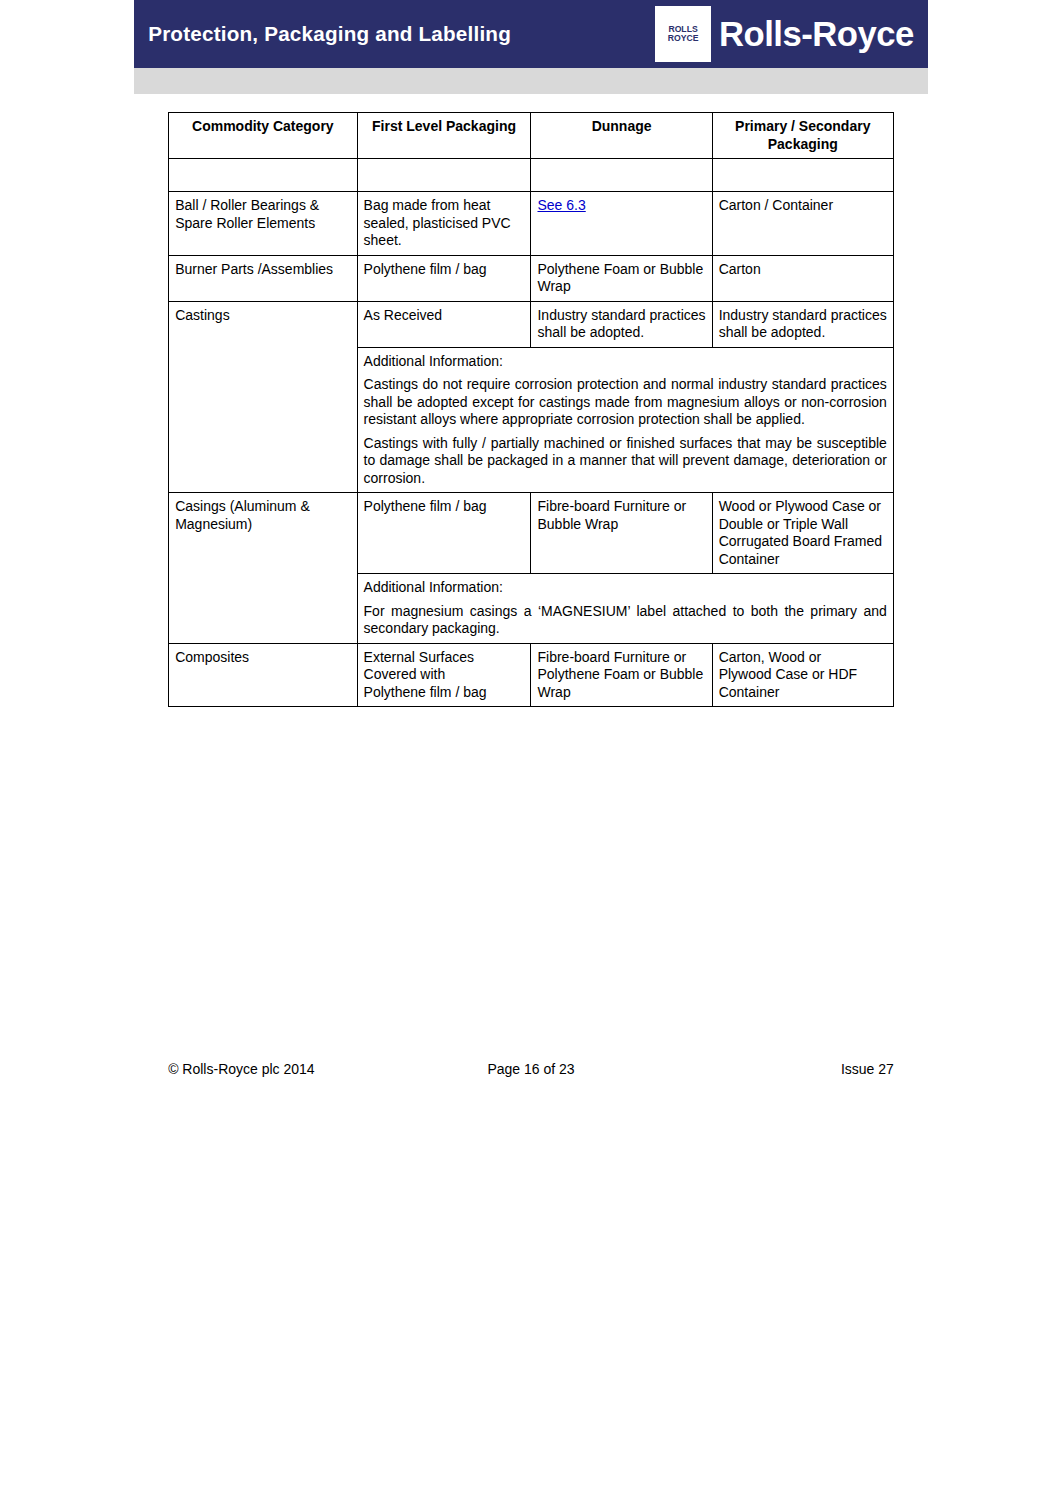Protection, Packaging and Labelling
ROLLS ROYCE
Rolls-Royce
| Commodity Category | First Level Packaging | Dunnage | Primary / Secondary Packaging |
| --- | --- | --- | --- |
| Ball / Roller Bearings & Spare Roller Elements | Bag made from heat sealed, plasticised PVC sheet. | See 6.3 | Carton / Container |
| Burner Parts /Assemblies | Polythene film / bag | Polythene Foam or Bubble Wrap | Carton |
| Castings | As Received | Industry standard practices shall be adopted. | Industry standard practices shall be adopted. |
| Additional Information: Castings do not require corrosion protection and normal industry standard practices shall be adopted except for castings made from magnesium alloys or non-corrosion resistant alloys where appropriate corrosion protection shall be applied. Castings with fully / partially machined or finished surfaces that may be susceptible to damage shall be packaged in a manner that will prevent damage, deterioration or corrosion. |
| Casings (Aluminum & Magnesium) | Polythene film / bag | Fibre-board Furniture or Bubble Wrap | Wood or Plywood Case or Double or Triple Wall Corrugated Board Framed Container |
| Additional Information: For magnesium casings a ‘MAGNESIUM’ label attached to both the primary and secondary packaging. |
| Composites | External Surfaces Covered with Polythene film / bag | Fibre-board Furniture or Polythene Foam or Bubble Wrap | Carton, Wood or Plywood Case or HDF Container |
© Rolls-Royce plc 2014
Page 16 of 23
Issue 27